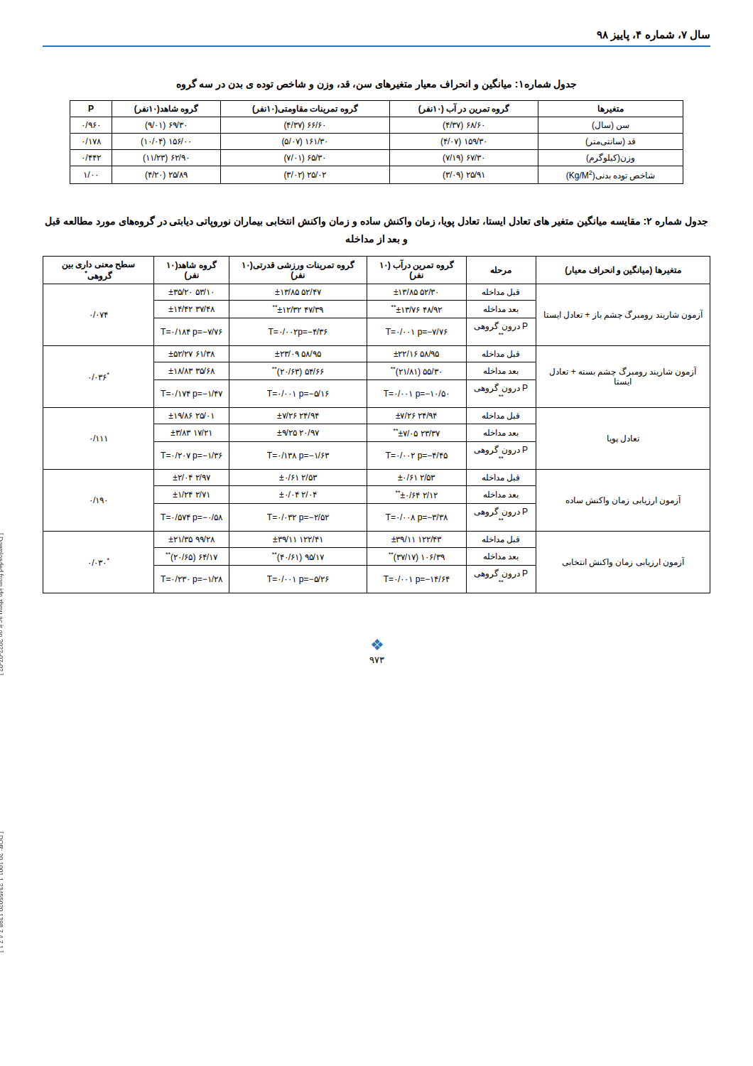سال ۷، شماره ۴، پاییز ۹۸
جدول شماره۱: میانگین و انحراف معیار متغیرهای سن، قد، وزن و شاخص توده ی بدن در سه گروه
| متغیرها | گروه تمرین در آب (۱۰نفر) | گروه تمرینات مقاومتی(۱۰نفر) | گروه شاهد(۱۰نفر) | P |
| --- | --- | --- | --- | --- |
| سن (سال) | ۶۸/۶۰ (۴/۳۷) | ۶۶/۶۰ (۴/۳۷) | ۶۹/۳۰ (۹/۰۱) | ۰/۹۶۰ |
| قد (سانتی‌متر) | ۱۵۹/۳۰ (۴/۰۷) | ۱۶۱/۳۰ (۵/۰۷) | ۱۵۶/۰۰ (۱۰/۰۴) | ۰/۱۷۸ |
| وزن(کیلوگرم) | ۶۷/۳۰ (۷/۱۹) | ۶۵/۳۰ (۷/۰۱) | ۶۲/۹۰ (۱۱/۲۳) | ۰/۴۴۲ |
| شاخص توده بدنی(Kg/M 2 ) | ۲۵/۹۱ (۳/۰۹) | ۲۵/۰۲ (۳/۰۲) | ۲۵/۸۹ (۴/۲۰) | ۱/۰۰ |
جدول شماره ۲: مقایسه میانگین متغیر های تعادل ایستا، تعادل پویا، زمان واکنش ساده و زمان واکنش انتخابی بیماران نوروپاتی دیابتی در گروه‌های مورد مطالعه قبل و بعد از مداخله
| متغیرها (میانگین و انحراف معیار) | مرحله | گروه تمرین درآب (۱۰ نفر) | گروه تمرینات ورزشی قدرتی(۱۰ نفر) | گروه شاهد(۱۰ نفر) | سطح معنی داری بین گروهی * |
| --- | --- | --- | --- | --- | --- |
| آزمون شاریند رومبرگ چشم باز + تعادل ایستا | قبل مداخله | ۵۲/۳۰ ±۱۳/۸۵ | ۵۲/۴۷ ±۱۳/۸۵ | ۵۳/۱۰ ±۳۵/۲۰ | ۰/۰۷۴ |
| بعد مداخله | ۴۸/۹۲ ±۱۳/۷۶ ** | ۴۷/۳۹ ±۱۲/۳۲ ** | ۳۷/۴۸ ±۱۴/۴۲ |
| P درون گروهی ** | T=۰/۰۰۱ p=−۷/۷۶ | T=۰/۰۰۲p=−۴/۳۶ | T=۰/۱۸۴ p=−۷/۷۶ |
| آزمون شاریند رومبرگ چشم بسته + تعادل ایستا | قبل مداخله | ۵۸/۹۵ ±۲۲/۱۶ | ۵۸/۹۵ ±۲۳/۰۹ | ۶۱/۳۸ ±۵۲/۲۷ | * ۰/۰۳۶ |
| بعد مداخله | ۵۵/۳۰ (۲۱/۸۱) ** | ۵۴/۶۶ (۲۰/۶۳) ** | ۳۵/۶۸ ±۱۸/۸۳ |
| P درون گروهی ** | T=۰/۰۰۱ p=−۱۰/۵۰ | T=۰/۰۰۱ p=−۵/۱۶ | T=۰/۱۷۴ p=−۱/۴۷ |
| تعادل پویا | قبل مداخله | ۲۴/۹۴ ±۷/۲۶ | ۲۴/۹۴ ±۷/۲۶ | ۲۵/۰۱ ±۱۹/۸۶ | ۰/۱۱۱ |
| بعد مداخله | ۲۳/۳۷ ±۷/۰۵ ** | ۲۰/۹۷ ±۹/۲۵ | ۱۷/۲۱ ±۳/۸۳ |
| P درون گروهی ** | T=۰/۰۰۲ p=−۴/۴۵ | T=۰/۱۳۸ p=−۱/۶۳ | T=۰/۲۰۷ p=−۱/۳۶ |
| آزمون ارزیابی زمان واکنش ساده | قبل مداخله | ۲/۵۳ ±۰/۶۱ | ۲/۵۳ ±۰/۶۱ | ۲/۹۷ ±۲/۰۴ | ۰/۱۹۰ |
| بعد مداخله | ۲/۱۲ ±۰/۶۴ ** | ۲/۰۴ ±۰/۰۴ | ۲/۷۱ ±۱/۲۴ |
| P درون گروهی ** | T=۰/۰۰۸ p=−۳/۳۸ | T=۰/۰۳۲ p=−۲/۵۲ | T=۰/۵۷۴ p=−۰/۵۸ |
| آزمون ارزیابی زمان واکنش انتخابی | قبل مداخله | ۱۲۲/۴۳ ±۳۹/۱۱ | ۱۲۲/۴۱ ±۳۹/۱۱ | ۹۹/۲۸ ±۲۱/۳۵ | * ۰/۰۳۰ |
| بعد مداخله | ۱۰۶/۳۹ (۳۷/۱۷) ** | ۹۵/۱۷ (۴۰/۶۱) ** | ۶۴/۱۷ (۲۰/۶۵) ** |
| P درون گروهی ** | T=۰/۰۰۱ p=−۱۴/۶۴ | T=۰/۰۰۱ p=−۵/۲۶ | T=۰/۲۳۰ p=−۱/۲۸ |
❖
۹۷۳
[ Downloaded from jdn.zbmu.ac.ir on 2022-07-02 ]
[ DOR: 20.1001.1.23455020.1398.7.4.7.1 ]